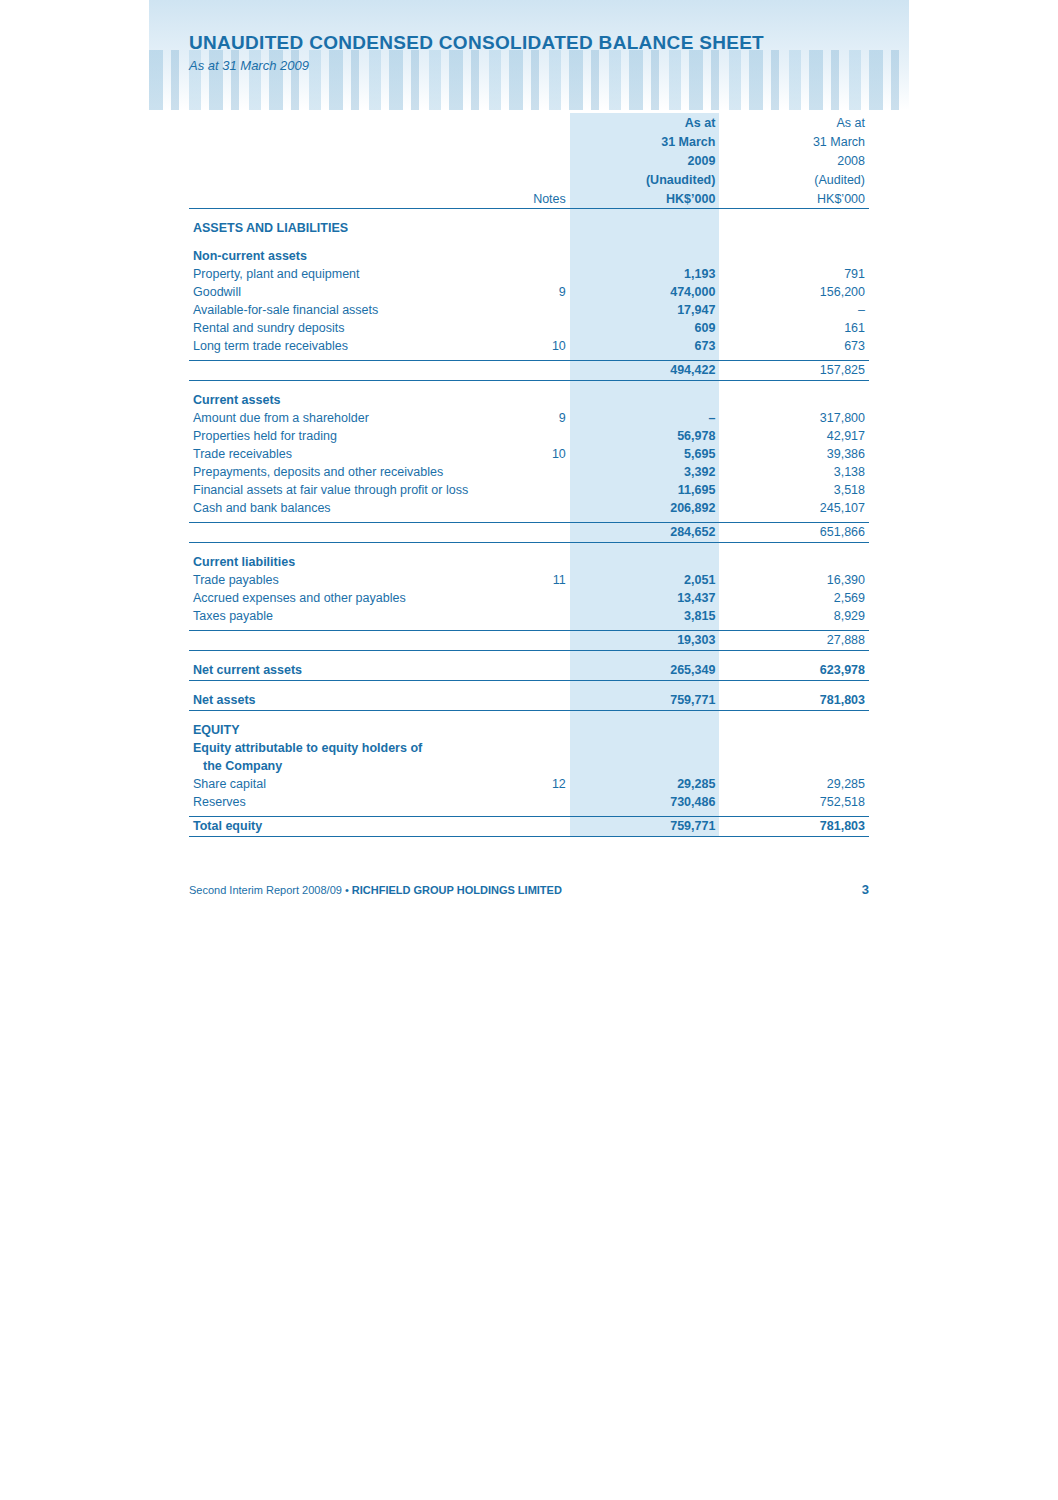Unaudited Condensed Consolidated Balance Sheet
As at 31 March 2009
| | | As at | As at |
| | | 31 March | 31 March |
| | | 2009 | 2008 |
| | | (Unaudited) | (Audited) |
| | Notes | HK$’000 | HK$’000 |
| ASSETS AND LIABILITIES | | | |
| Non-current assets | | | |
| Property, plant and equipment | | 1,193 | 791 |
| Goodwill | 9 | 474,000 | 156,200 |
| Available-for-sale financial assets | | 17,947 | – |
| Rental and sundry deposits | | 609 | 161 |
| Long term trade receivables | 10 | 673 | 673 |
| | | 494,422 | 157,825 |
| Current assets | | | |
| Amount due from a shareholder | 9 | – | 317,800 |
| Properties held for trading | | 56,978 | 42,917 |
| Trade receivables | 10 | 5,695 | 39,386 |
| Prepayments, deposits and other receivables | | 3,392 | 3,138 |
| Financial assets at fair value through profit or loss | | 11,695 | 3,518 |
| Cash and bank balances | | 206,892 | 245,107 |
| | | 284,652 | 651,866 |
| Current liabilities | | | |
| Trade payables | 11 | 2,051 | 16,390 |
| Accrued expenses and other payables | | 13,437 | 2,569 |
| Taxes payable | | 3,815 | 8,929 |
| | | 19,303 | 27,888 |
| Net current assets | | 265,349 | 623,978 |
| Net assets | | 759,771 | 781,803 |
| EQUITY | | | |
| Equity attributable to equity holders of | | | |
| the Company | | | |
| Share capital | 12 | 29,285 | 29,285 |
| Reserves | | 730,486 | 752,518 |
| Total equity | | 759,771 | 781,803 |
Second Interim Report 2008/09 • RICHFIELD GROUP HOLDINGS LIMITED
3